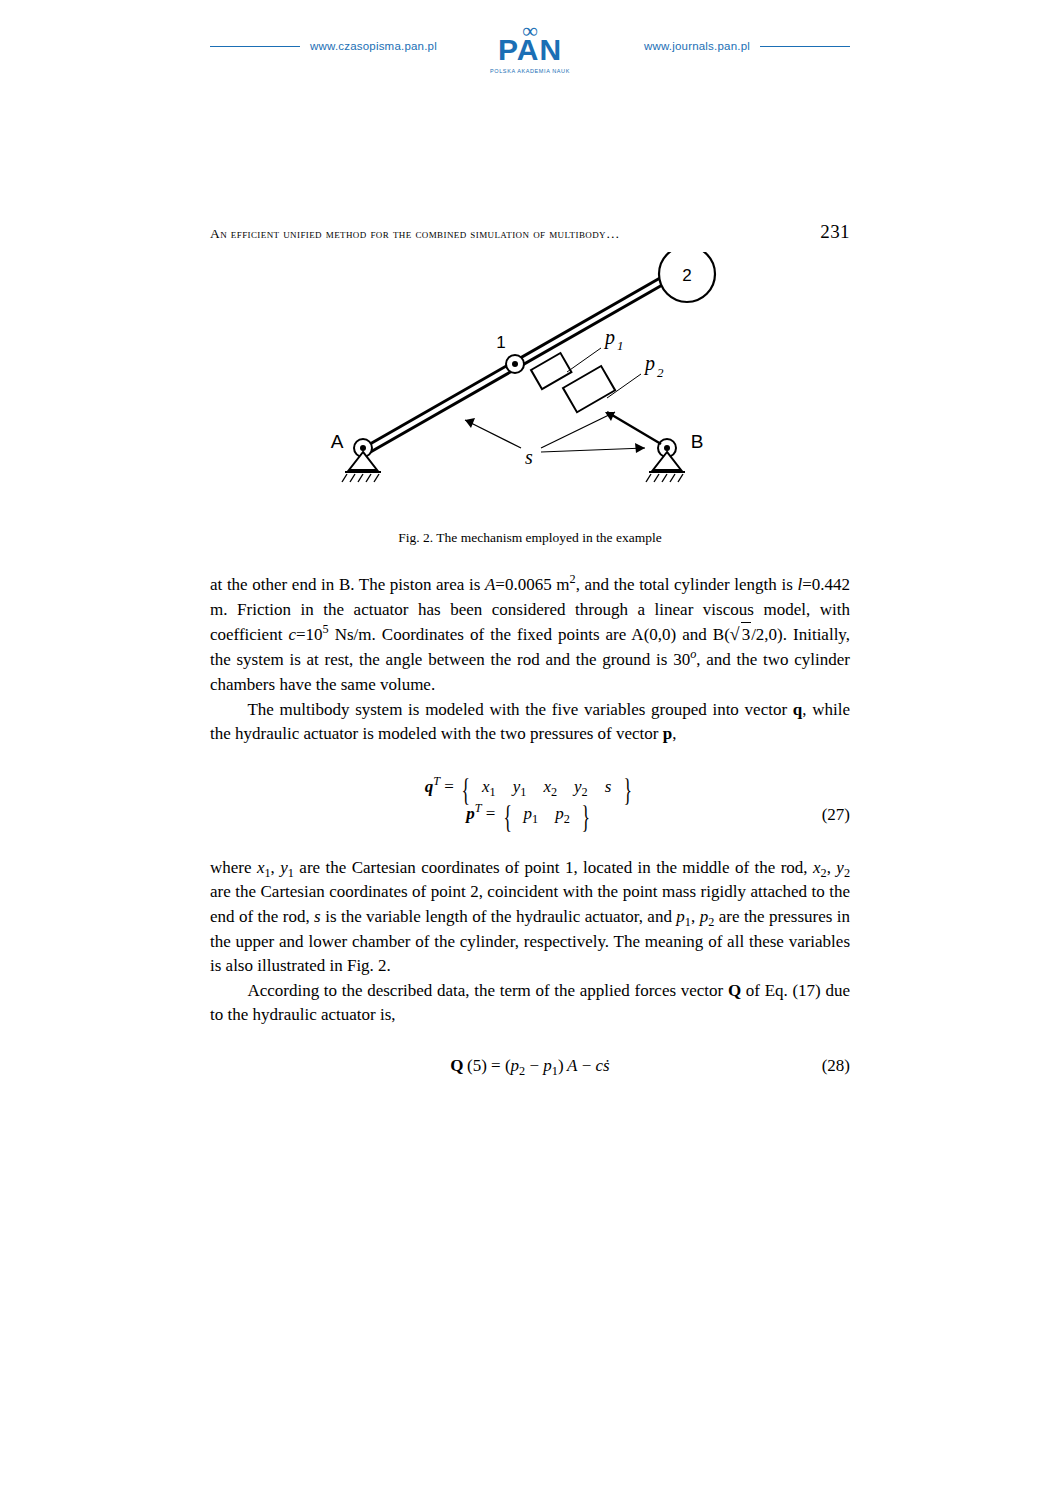www.czasopisma.pan.pl
∞
PAN
POLSKA AKADEMIA NAUK
www.journals.pan.pl
An efficient unified method for the combined simulation of multibody… 231
2 1 p 1 p 2 A B s
Fig. 2. The mechanism employed in the example
at the other end in B. The piston area is A=0.0065 m2, and the total cylinder length is l=0.442 m. Friction in the actuator has been considered through a linear viscous model, with coefficient c=105 Ns/m. Coordinates of the fixed points are A(0,0) and B(√3/2,0). Initially, the system is at rest, the angle between the rod and the ground is 30o, and the two cylinder chambers have the same volume.
The multibody system is modeled with the five variables grouped into vector q, while the hydraulic actuator is modeled with the two pressures of vector p,
qT = { x1 y1 x2 y2 s }
pT = { p1 p2 }
(27)
where x1, y1 are the Cartesian coordinates of point 1, located in the middle of the rod, x2, y2 are the Cartesian coordinates of point 2, coincident with the point mass rigidly attached to the end of the rod, s is the variable length of the hydraulic actuator, and p1, p2 are the pressures in the upper and lower chamber of the cylinder, respectively. The meaning of all these variables is also illustrated in Fig. 2.
According to the described data, the term of the applied forces vector Q of Eq. (17) due to the hydraulic actuator is,
Q (5) = (p2 − p1) A − cṡ (28)